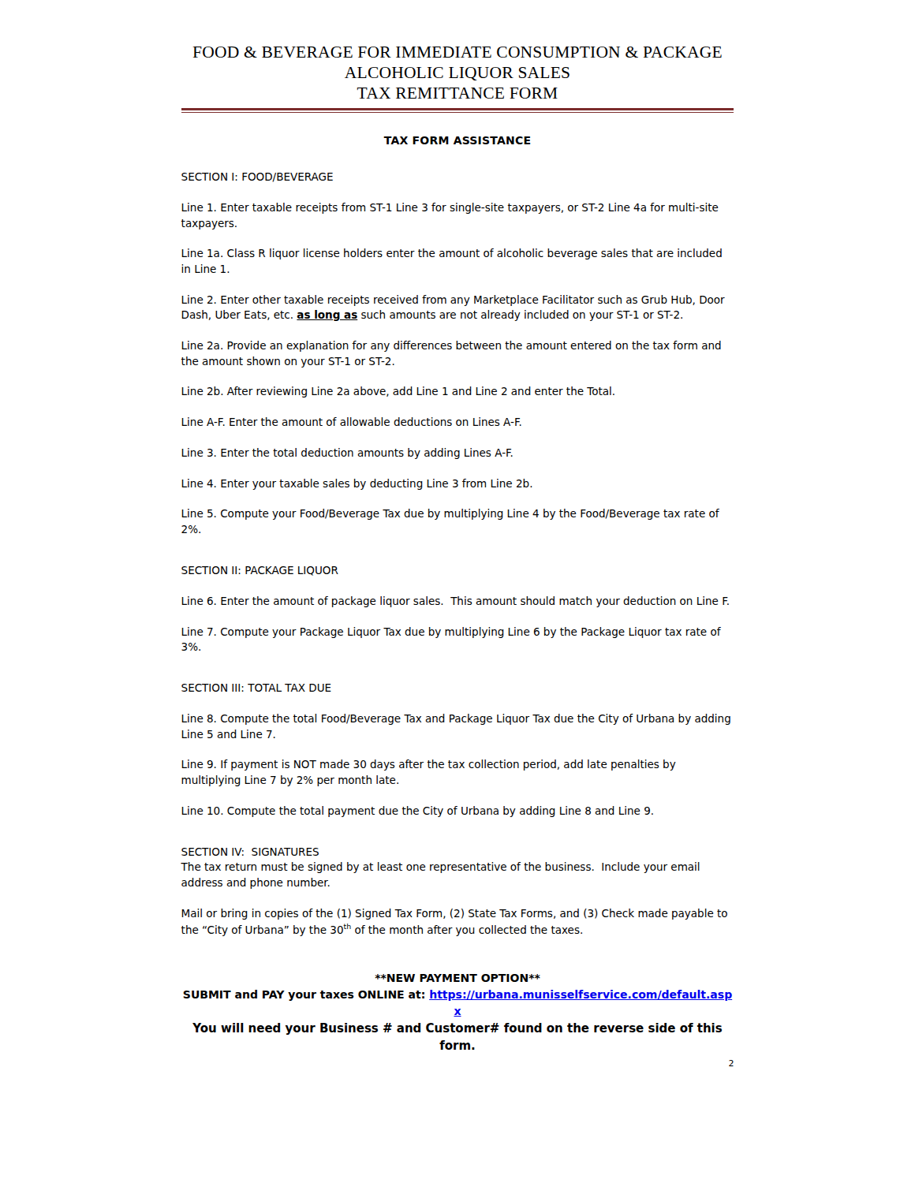FOOD & BEVERAGE FOR IMMEDIATE CONSUMPTION & PACKAGE ALCOHOLIC LIQUOR SALES
TAX REMITTANCE FORM
TAX FORM ASSISTANCE
SECTION I: FOOD/BEVERAGE
Line 1. Enter taxable receipts from ST-1 Line 3 for single-site taxpayers, or ST-2 Line 4a for multi-site taxpayers.
Line 1a. Class R liquor license holders enter the amount of alcoholic beverage sales that are included in Line 1.
Line 2. Enter other taxable receipts received from any Marketplace Facilitator such as Grub Hub, Door Dash, Uber Eats, etc. as long as such amounts are not already included on your ST-1 or ST-2.
Line 2a. Provide an explanation for any differences between the amount entered on the tax form and the amount shown on your ST-1 or ST-2.
Line 2b. After reviewing Line 2a above, add Line 1 and Line 2 and enter the Total.
Line A-F. Enter the amount of allowable deductions on Lines A-F.
Line 3. Enter the total deduction amounts by adding Lines A-F.
Line 4. Enter your taxable sales by deducting Line 3 from Line 2b.
Line 5. Compute your Food/Beverage Tax due by multiplying Line 4 by the Food/Beverage tax rate of 2%.
SECTION II: PACKAGE LIQUOR
Line 6. Enter the amount of package liquor sales. This amount should match your deduction on Line F.
Line 7. Compute your Package Liquor Tax due by multiplying Line 6 by the Package Liquor tax rate of 3%.
SECTION III: TOTAL TAX DUE
Line 8. Compute the total Food/Beverage Tax and Package Liquor Tax due the City of Urbana by adding Line 5 and Line 7.
Line 9. If payment is NOT made 30 days after the tax collection period, add late penalties by multiplying Line 7 by 2% per month late.
Line 10. Compute the total payment due the City of Urbana by adding Line 8 and Line 9.
SECTION IV: SIGNATURES
The tax return must be signed by at least one representative of the business. Include your email address and phone number.
Mail or bring in copies of the (1) Signed Tax Form, (2) State Tax Forms, and (3) Check made payable to the “City of Urbana” by the 30th of the month after you collected the taxes.
**NEW PAYMENT OPTION**
SUBMIT and PAY your taxes ONLINE at: https://urbana.munisselfservice.com/default.aspx
You will need your Business # and Customer# found on the reverse side of this form.
2